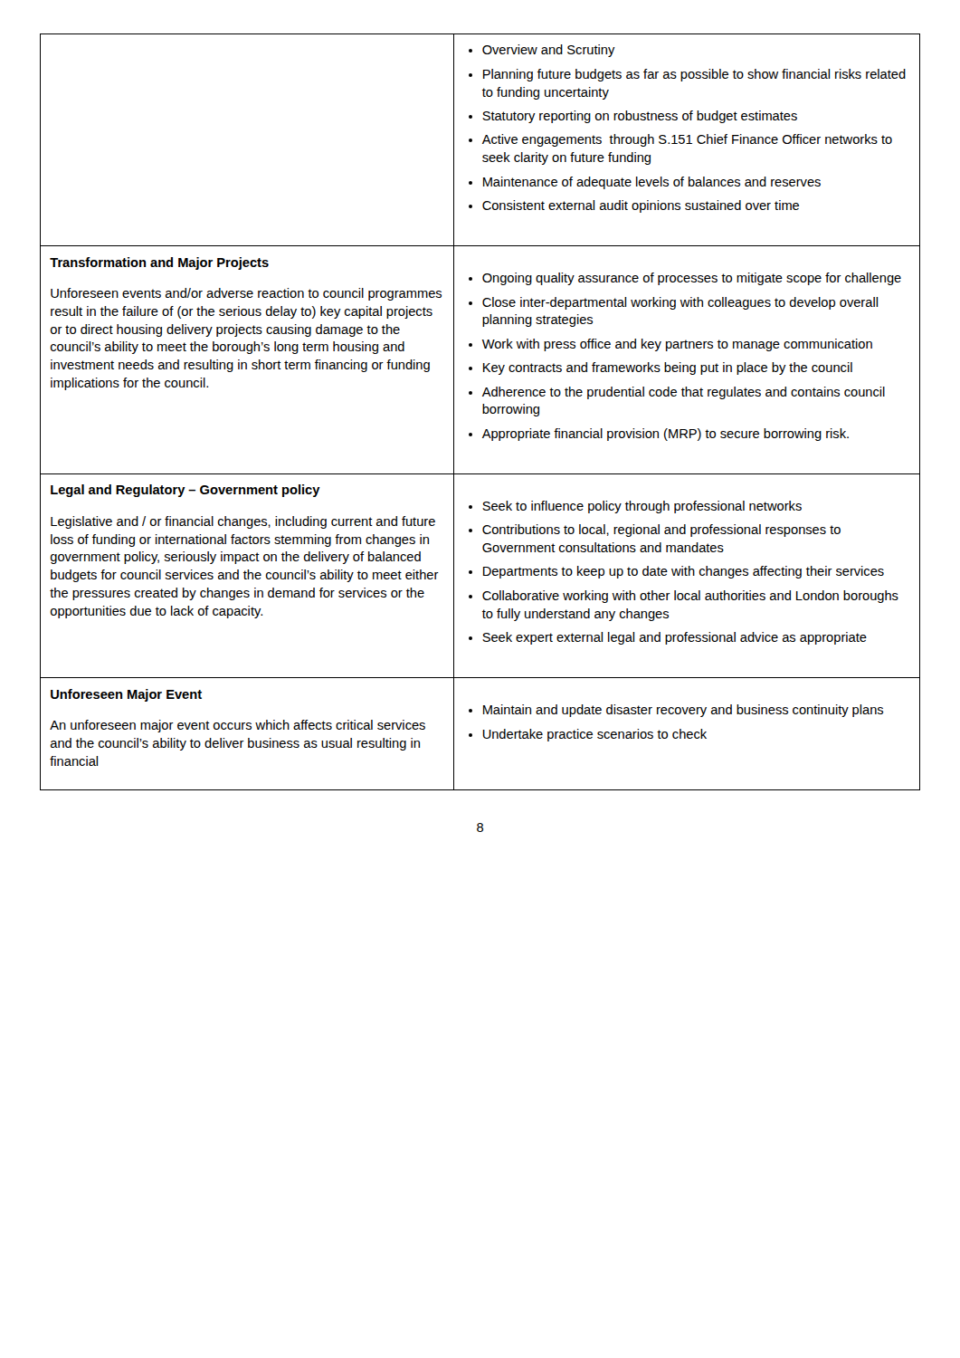| | Overview and Scrutiny Planning future budgets as far as possible to show financial risks related to funding uncertainty Statutory reporting on robustness of budget estimates Active engagements through S.151 Chief Finance Officer networks to seek clarity on future funding Maintenance of adequate levels of balances and reserves Consistent external audit opinions sustained over time |
| Transformation and Major Projects Unforeseen events and/or adverse reaction to council programmes result in the failure of (or the serious delay to) key capital projects or to direct housing delivery projects causing damage to the council’s ability to meet the borough’s long term housing and investment needs and resulting in short term financing or funding implications for the council. | Ongoing quality assurance of processes to mitigate scope for challenge Close inter-departmental working with colleagues to develop overall planning strategies Work with press office and key partners to manage communication Key contracts and frameworks being put in place by the council Adherence to the prudential code that regulates and contains council borrowing Appropriate financial provision (MRP) to secure borrowing risk. |
| Legal and Regulatory – Government policy Legislative and / or financial changes, including current and future loss of funding or international factors stemming from changes in government policy, seriously impact on the delivery of balanced budgets for council services and the council’s ability to meet either the pressures created by changes in demand for services or the opportunities due to lack of capacity. | Seek to influence policy through professional networks Contributions to local, regional and professional responses to Government consultations and mandates Departments to keep up to date with changes affecting their services Collaborative working with other local authorities and London boroughs to fully understand any changes Seek expert external legal and professional advice as appropriate |
| Unforeseen Major Event An unforeseen major event occurs which affects critical services and the council’s ability to deliver business as usual resulting in financial | Maintain and update disaster recovery and business continuity plans Undertake practice scenarios to check |
8